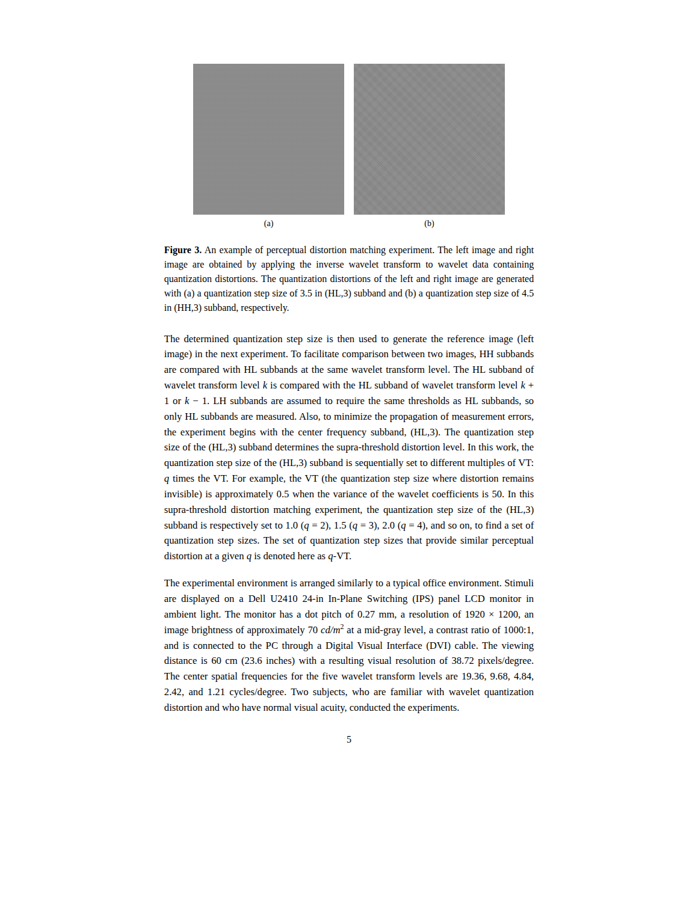(a) (b)
Figure 3. An example of perceptual distortion matching experiment. The left image and right image are obtained by applying the inverse wavelet transform to wavelet data containing quantization distortions. The quantization distortions of the left and right image are generated with (a) a quantization step size of 3.5 in (HL,3) subband and (b) a quantization step size of 4.5 in (HH,3) subband, respectively.
The determined quantization step size is then used to generate the reference image (left image) in the next experiment. To facilitate comparison between two images, HH subbands are compared with HL subbands at the same wavelet transform level. The HL subband of wavelet transform level k is compared with the HL subband of wavelet transform level k + 1 or k − 1. LH subbands are assumed to require the same thresholds as HL subbands, so only HL subbands are measured. Also, to minimize the propagation of measurement errors, the experiment begins with the center frequency subband, (HL,3). The quantization step size of the (HL,3) subband determines the supra-threshold distortion level. In this work, the quantization step size of the (HL,3) subband is sequentially set to different multiples of VT: q times the VT. For example, the VT (the quantization step size where distortion remains invisible) is approximately 0.5 when the variance of the wavelet coefficients is 50. In this supra-threshold distortion matching experiment, the quantization step size of the (HL,3) subband is respectively set to 1.0 (q = 2), 1.5 (q = 3), 2.0 (q = 4), and so on, to find a set of quantization step sizes. The set of quantization step sizes that provide similar perceptual distortion at a given q is denoted here as q-VT.
The experimental environment is arranged similarly to a typical office environment. Stimuli are displayed on a Dell U2410 24-in In-Plane Switching (IPS) panel LCD monitor in ambient light. The monitor has a dot pitch of 0.27 mm, a resolution of 1920 × 1200, an image brightness of approximately 70 cd/m2 at a mid-gray level, a contrast ratio of 1000:1, and is connected to the PC through a Digital Visual Interface (DVI) cable. The viewing distance is 60 cm (23.6 inches) with a resulting visual resolution of 38.72 pixels/degree. The center spatial frequencies for the five wavelet transform levels are 19.36, 9.68, 4.84, 2.42, and 1.21 cycles/degree. Two subjects, who are familiar with wavelet quantization distortion and who have normal visual acuity, conducted the experiments.
5